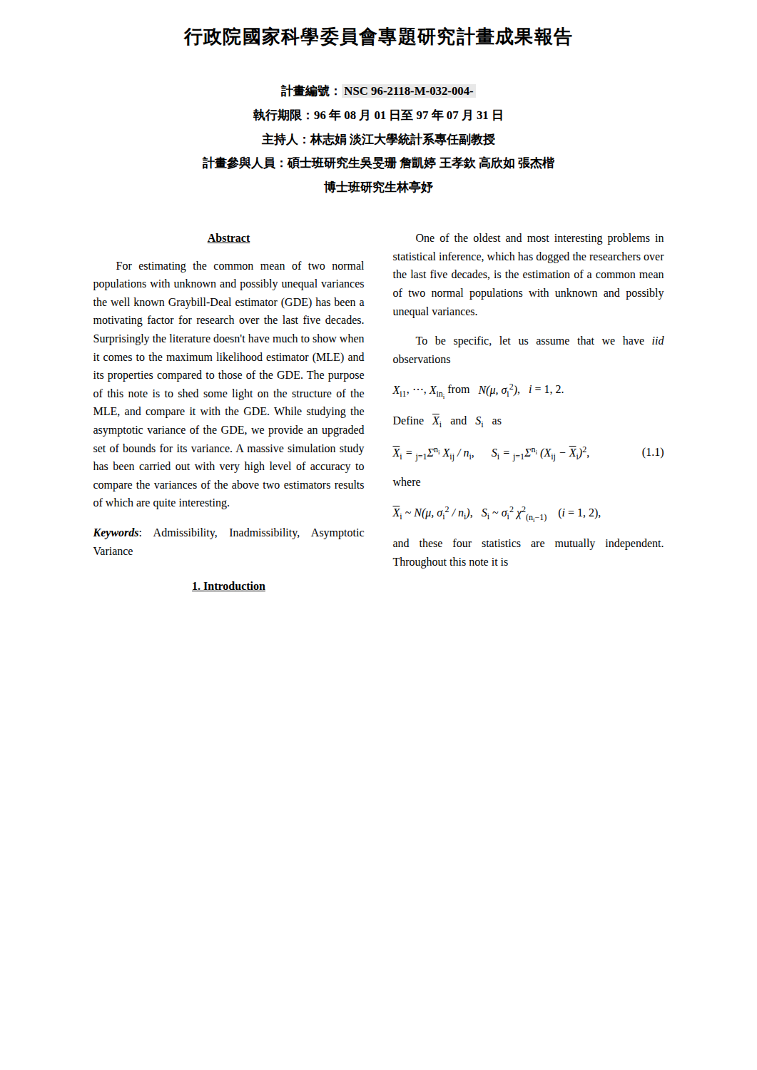行政院國家科學委員會專題研究計畫成果報告
計畫編號：NSC 96-2118-M-032-004-
執行期限：96 年 08 月 01 日至 97 年 07 月 31 日
主持人：林志娟 淡江大學統計系專任副教授
計畫參與人員：碩士班研究生吳旻珊 詹凱婷 王孝欽 高欣如 張杰楷 博士班研究生林亭妤
Abstract
For estimating the common mean of two normal populations with unknown and possibly unequal variances the well known Graybill-Deal estimator (GDE) has been a motivating factor for research over the last five decades. Surprisingly the literature doesn't have much to show when it comes to the maximum likelihood estimator (MLE) and its properties compared to those of the GDE. The purpose of this note is to shed some light on the structure of the MLE, and compare it with the GDE. While studying the asymptotic variance of the GDE, we provide an upgraded set of bounds for its variance. A massive simulation study has been carried out with very high level of accuracy to compare the variances of the above two estimators results of which are quite interesting.
Keywords: Admissibility, Inadmissibility, Asymptotic Variance
1. Introduction
One of the oldest and most interesting problems in statistical inference, which has dogged the researchers over the last five decades, is the estimation of a common mean of two normal populations with unknown and possibly unequal variances.
To be specific, let us assume that we have iid observations
Xi1, ⋯, Xini from N(μ, σi2), i = 1, 2.
Define Xi and Si as
Xi = j=1Σni Xij / ni, Si = j=1Σni (Xij − Xi)2, (1.1)
where
Xi ~ N(μ, σi2 / ni), Si ~ σi2 χ2(ni−1) (i = 1, 2),
and these four statistics are mutually independent. Throughout this note it is